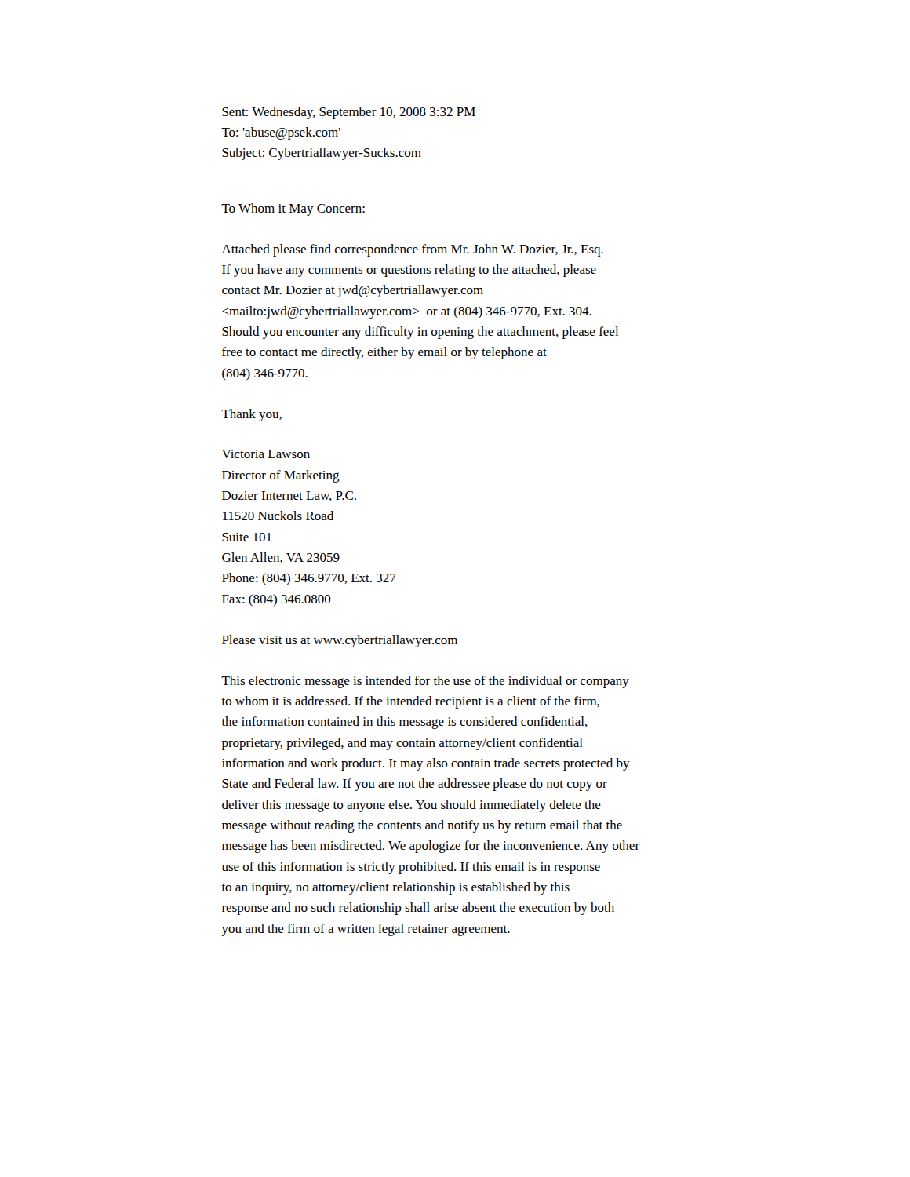Sent: Wednesday, September 10, 2008 3:32 PM
To: 'abuse@psek.com'
Subject: Cybertriallawyer-Sucks.com
To Whom it May Concern:
Attached please find correspondence from Mr. John W. Dozier, Jr., Esq.
If you have any comments or questions relating to the attached, please
contact Mr. Dozier at jwd@cybertriallawyer.com
<mailto:jwd@cybertriallawyer.com> or at (804) 346-9770, Ext. 304.
Should you encounter any difficulty in opening the attachment, please feel
free to contact me directly, either by email or by telephone at
(804) 346-9770.
Thank you,
Victoria Lawson
Director of Marketing
Dozier Internet Law, P.C.
11520 Nuckols Road
Suite 101
Glen Allen, VA 23059
Phone: (804) 346.9770, Ext. 327
Fax: (804) 346.0800
Please visit us at www.cybertriallawyer.com
This electronic message is intended for the use of the individual or company
to whom it is addressed. If the intended recipient is a client of the firm,
the information contained in this message is considered confidential,
proprietary, privileged, and may contain attorney/client confidential
information and work product. It may also contain trade secrets protected by
State and Federal law. If you are not the addressee please do not copy or
deliver this message to anyone else. You should immediately delete the
message without reading the contents and notify us by return email that the
message has been misdirected. We apologize for the inconvenience. Any other
use of this information is strictly prohibited. If this email is in response
to an inquiry, no attorney/client relationship is established by this
response and no such relationship shall arise absent the execution by both
you and the firm of a written legal retainer agreement.